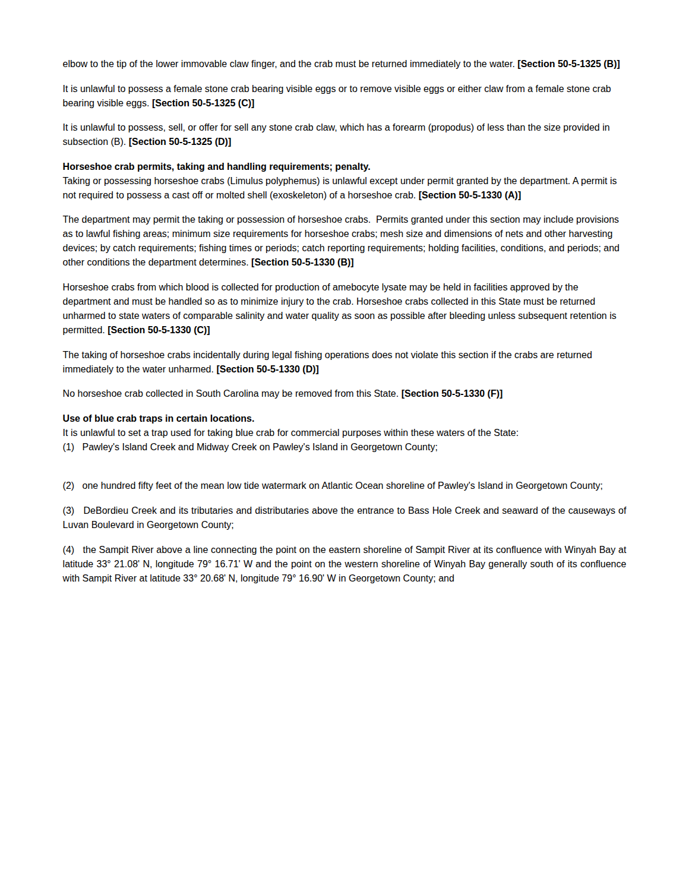elbow to the tip of the lower immovable claw finger, and the crab must be returned immediately to the water. [Section 50-5-1325 (B)]
It is unlawful to possess a female stone crab bearing visible eggs or to remove visible eggs or either claw from a female stone crab bearing visible eggs. [Section 50-5-1325 (C)]
It is unlawful to possess, sell, or offer for sell any stone crab claw, which has a forearm (propodus) of less than the size provided in subsection (B). [Section 50-5-1325 (D)]
Horseshoe crab permits, taking and handling requirements; penalty.
Taking or possessing horseshoe crabs (Limulus polyphemus) is unlawful except under permit granted by the department. A permit is not required to possess a cast off or molted shell (exoskeleton) of a horseshoe crab. [Section 50-5-1330 (A)]
The department may permit the taking or possession of horseshoe crabs. Permits granted under this section may include provisions as to lawful fishing areas; minimum size requirements for horseshoe crabs; mesh size and dimensions of nets and other harvesting devices; by catch requirements; fishing times or periods; catch reporting requirements; holding facilities, conditions, and periods; and other conditions the department determines. [Section 50-5-1330 (B)]
Horseshoe crabs from which blood is collected for production of amebocyte lysate may be held in facilities approved by the department and must be handled so as to minimize injury to the crab. Horseshoe crabs collected in this State must be returned unharmed to state waters of comparable salinity and water quality as soon as possible after bleeding unless subsequent retention is permitted. [Section 50-5-1330 (C)]
The taking of horseshoe crabs incidentally during legal fishing operations does not violate this section if the crabs are returned immediately to the water unharmed. [Section 50-5-1330 (D)]
No horseshoe crab collected in South Carolina may be removed from this State. [Section 50-5-1330 (F)]
Use of blue crab traps in certain locations.
It is unlawful to set a trap used for taking blue crab for commercial purposes within these waters of the State:
(1) Pawley's Island Creek and Midway Creek on Pawley's Island in Georgetown County;
(2) one hundred fifty feet of the mean low tide watermark on Atlantic Ocean shoreline of Pawley's Island in Georgetown County;
(3) DeBordieu Creek and its tributaries and distributaries above the entrance to Bass Hole Creek and seaward of the causeways of Luvan Boulevard in Georgetown County;
(4) the Sampit River above a line connecting the point on the eastern shoreline of Sampit River at its confluence with Winyah Bay at latitude 33° 21.08' N, longitude 79° 16.71' W and the point on the western shoreline of Winyah Bay generally south of its confluence with Sampit River at latitude 33° 20.68' N, longitude 79° 16.90' W in Georgetown County; and